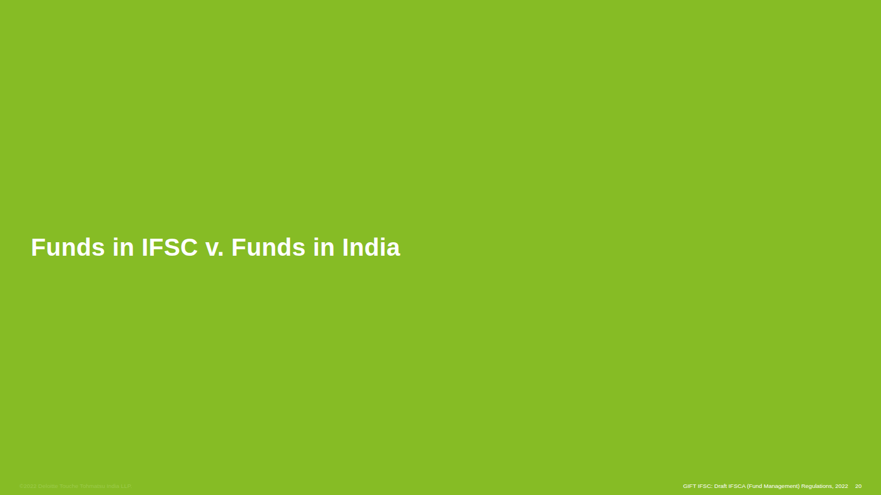Funds in IFSC v. Funds in India
©2022 Deloitte Touche Tohmatsu India LLP. GIFT IFSC: Draft IFSCA (Fund Management) Regulations, 2022 20